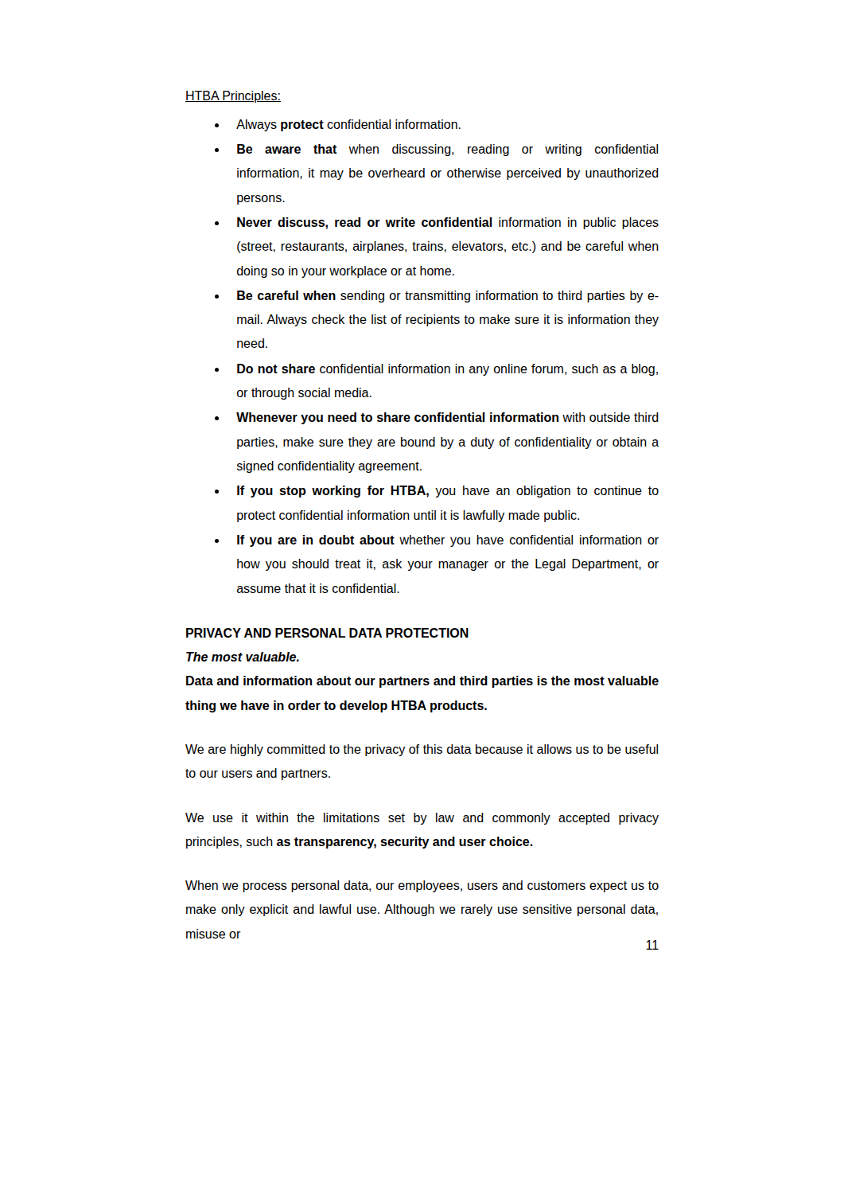HTBA Principles:
Always protect confidential information.
Be aware that when discussing, reading or writing confidential information, it may be overheard or otherwise perceived by unauthorized persons.
Never discuss, read or write confidential information in public places (street, restaurants, airplanes, trains, elevators, etc.) and be careful when doing so in your workplace or at home.
Be careful when sending or transmitting information to third parties by e-mail. Always check the list of recipients to make sure it is information they need.
Do not share confidential information in any online forum, such as a blog, or through social media.
Whenever you need to share confidential information with outside third parties, make sure they are bound by a duty of confidentiality or obtain a signed confidentiality agreement.
If you stop working for HTBA, you have an obligation to continue to protect confidential information until it is lawfully made public.
If you are in doubt about whether you have confidential information or how you should treat it, ask your manager or the Legal Department, or assume that it is confidential.
PRIVACY AND PERSONAL DATA PROTECTION
The most valuable.
Data and information about our partners and third parties is the most valuable thing we have in order to develop HTBA products.
We are highly committed to the privacy of this data because it allows us to be useful to our users and partners.
We use it within the limitations set by law and commonly accepted privacy principles, such as transparency, security and user choice.
When we process personal data, our employees, users and customers expect us to make only explicit and lawful use. Although we rarely use sensitive personal data, misuse or
11